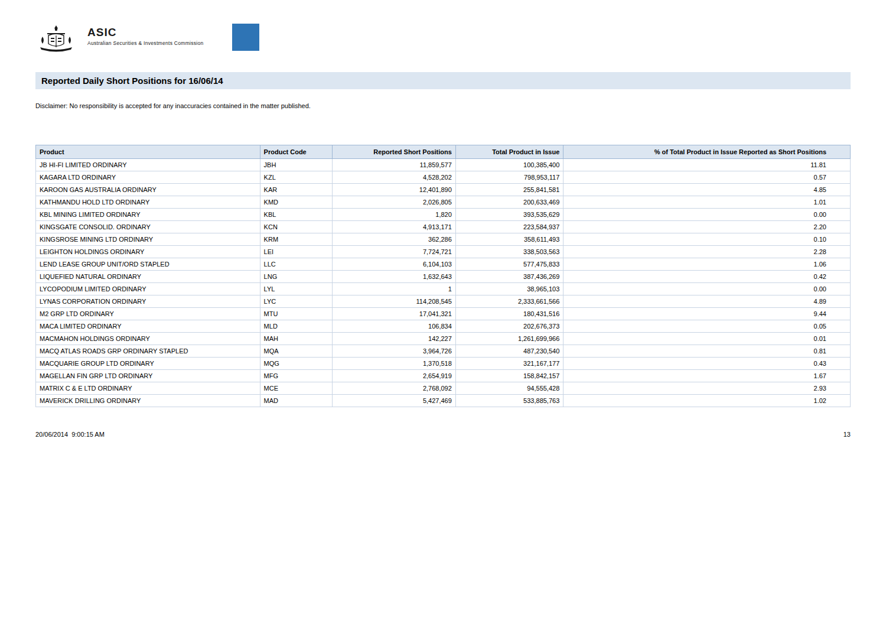ASIC Australian Securities & Investments Commission
Reported Daily Short Positions for 16/06/14
Disclaimer: No responsibility is accepted for any inaccuracies contained in the matter published.
| Product | Product Code | Reported Short Positions | Total Product in Issue | % of Total Product in Issue Reported as Short Positions |
| --- | --- | --- | --- | --- |
| JB HI-FI LIMITED ORDINARY | JBH | 11,859,577 | 100,385,400 | 11.81 |
| KAGARA LTD ORDINARY | KZL | 4,528,202 | 798,953,117 | 0.57 |
| KAROON GAS AUSTRALIA ORDINARY | KAR | 12,401,890 | 255,841,581 | 4.85 |
| KATHMANDU HOLD LTD ORDINARY | KMD | 2,026,805 | 200,633,469 | 1.01 |
| KBL MINING LIMITED ORDINARY | KBL | 1,820 | 393,535,629 | 0.00 |
| KINGSGATE CONSOLID. ORDINARY | KCN | 4,913,171 | 223,584,937 | 2.20 |
| KINGSROSE MINING LTD ORDINARY | KRM | 362,286 | 358,611,493 | 0.10 |
| LEIGHTON HOLDINGS ORDINARY | LEI | 7,724,721 | 338,503,563 | 2.28 |
| LEND LEASE GROUP UNIT/ORD STAPLED | LLC | 6,104,103 | 577,475,833 | 1.06 |
| LIQUEFIED NATURAL ORDINARY | LNG | 1,632,643 | 387,436,269 | 0.42 |
| LYCOPODIUM LIMITED ORDINARY | LYL | 1 | 38,965,103 | 0.00 |
| LYNAS CORPORATION ORDINARY | LYC | 114,208,545 | 2,333,661,566 | 4.89 |
| M2 GRP LTD ORDINARY | MTU | 17,041,321 | 180,431,516 | 9.44 |
| MACA LIMITED ORDINARY | MLD | 106,834 | 202,676,373 | 0.05 |
| MACMAHON HOLDINGS ORDINARY | MAH | 142,227 | 1,261,699,966 | 0.01 |
| MACQ ATLAS ROADS GRP ORDINARY STAPLED | MQA | 3,964,726 | 487,230,540 | 0.81 |
| MACQUARIE GROUP LTD ORDINARY | MQG | 1,370,518 | 321,167,177 | 0.43 |
| MAGELLAN FIN GRP LTD ORDINARY | MFG | 2,654,919 | 158,842,157 | 1.67 |
| MATRIX C & E LTD ORDINARY | MCE | 2,768,092 | 94,555,428 | 2.93 |
| MAVERICK DRILLING ORDINARY | MAD | 5,427,469 | 533,885,763 | 1.02 |
20/06/2014 9:00:15 AM 13